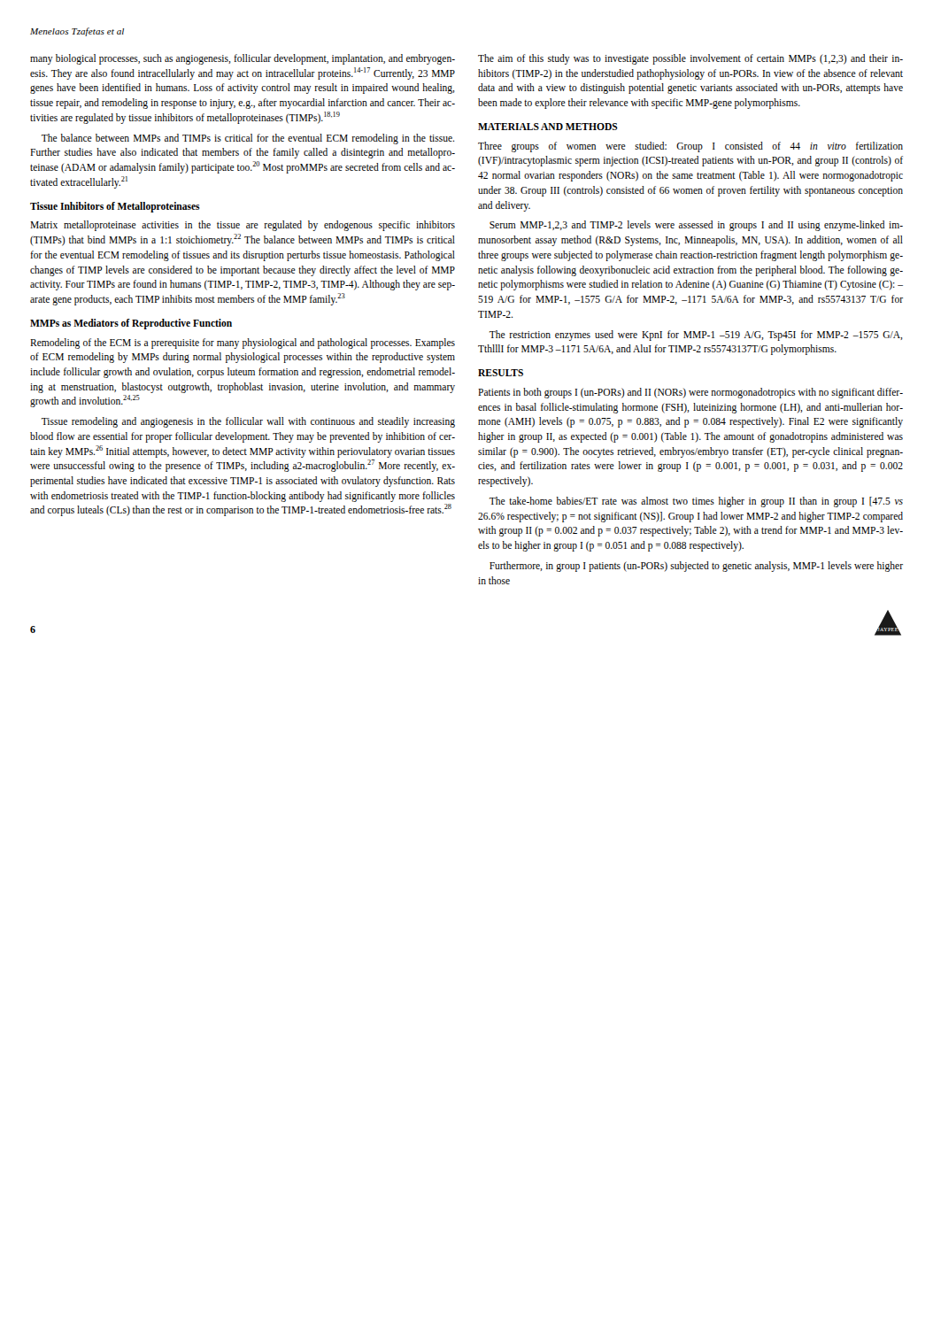Menelaos Tzafetas et al
many biological processes, such as angiogenesis, follicular development, implantation, and embryogenesis. They are also found intracellularly and may act on intracellular proteins.14-17 Currently, 23 MMP genes have been identified in humans. Loss of activity control may result in impaired wound healing, tissue repair, and remodeling in response to injury, e.g., after myocardial infarction and cancer. Their activities are regulated by tissue inhibitors of metalloproteinases (TIMPs).18,19
The balance between MMPs and TIMPs is critical for the eventual ECM remodeling in the tissue. Further studies have also indicated that members of the family called a disintegrin and metalloproteinase (ADAM or adamalysin family) participate too.20 Most proMMPs are secreted from cells and activated extracellularly.21
Tissue Inhibitors of Metalloproteinases
Matrix metalloproteinase activities in the tissue are regulated by endogenous specific inhibitors (TIMPs) that bind MMPs in a 1:1 stoichiometry.22 The balance between MMPs and TIMPs is critical for the eventual ECM remodeling of tissues and its disruption perturbs tissue homeostasis. Pathological changes of TIMP levels are considered to be important because they directly affect the level of MMP activity. Four TIMPs are found in humans (TIMP-1, TIMP-2, TIMP-3, TIMP-4). Although they are separate gene products, each TIMP inhibits most members of the MMP family.23
MMPs as Mediators of Reproductive Function
Remodeling of the ECM is a prerequisite for many physiological and pathological processes. Examples of ECM remodeling by MMPs during normal physiological processes within the reproductive system include follicular growth and ovulation, corpus luteum formation and regression, endometrial remodeling at menstruation, blastocyst outgrowth, trophoblast invasion, uterine involution, and mammary growth and involution.24,25
Tissue remodeling and angiogenesis in the follicular wall with continuous and steadily increasing blood flow are essential for proper follicular development. They may be prevented by inhibition of certain key MMPs.26 Initial attempts, however, to detect MMP activity within periovulatory ovarian tissues were unsuccessful owing to the presence of TIMPs, including a2-macroglobulin.27 More recently, experimental studies have indicated that excessive TIMP-1 is associated with ovulatory dysfunction. Rats with endometriosis treated with the TIMP-1 function-blocking antibody had significantly more follicles and corpus luteals (CLs) than the rest or in comparison to the TIMP-1-treated endometriosis-free rats.28
The aim of this study was to investigate possible involvement of certain MMPs (1,2,3) and their inhibitors (TIMP-2) in the understudied pathophysiology of un-PORs. In view of the absence of relevant data and with a view to distinguish potential genetic variants associated with un-PORs, attempts have been made to explore their relevance with specific MMP-gene polymorphisms.
MATERIALS AND METHODS
Three groups of women were studied: Group I consisted of 44 in vitro fertilization (IVF)/intracytoplasmic sperm injection (ICSI)-treated patients with un-POR, and group II (controls) of 42 normal ovarian responders (NORs) on the same treatment (Table 1). All were normogonadotropic under 38. Group III (controls) consisted of 66 women of proven fertility with spontaneous conception and delivery.
Serum MMP-1,2,3 and TIMP-2 levels were assessed in groups I and II using enzyme-linked immunosorbent assay method (R&D Systems, Inc, Minneapolis, MN, USA). In addition, women of all three groups were subjected to polymerase chain reaction-restriction fragment length polymorphism genetic analysis following deoxyribonucleic acid extraction from the peripheral blood. The following genetic polymorphisms were studied in relation to Adenine (A) Guanine (G) Thiamine (T) Cytosine (C): –519 A/G for MMP-1, –1575 G/A for MMP-2, –1171 5A/6A for MMP-3, and rs55743137 T/G for TIMP-2.
The restriction enzymes used were KpnI for MMP-1 –519 A/G, Tsp45I for MMP-2 –1575 G/A, TthlllI for MMP-3 –1171 5A/6A, and AluI for TIMP-2 rs55743137T/G polymorphisms.
RESULTS
Patients in both groups I (un-PORs) and II (NORs) were normogonadotropics with no significant differences in basal follicle-stimulating hormone (FSH), luteinizing hormone (LH), and anti-mullerian hormone (AMH) levels (p = 0.075, p = 0.883, and p = 0.084 respectively). Final E2 were significantly higher in group II, as expected (p = 0.001) (Table 1). The amount of gonadotropins administered was similar (p = 0.900). The oocytes retrieved, embryos/embryo transfer (ET), per-cycle clinical pregnancies, and fertilization rates were lower in group I (p = 0.001, p = 0.001, p = 0.031, and p = 0.002 respectively).
The take-home babies/ET rate was almost two times higher in group II than in group I [47.5 vs 26.6% respectively; p = not significant (NS)]. Group I had lower MMP-2 and higher TIMP-2 compared with group II (p = 0.002 and p = 0.037 respectively; Table 2), with a trend for MMP-1 and MMP-3 levels to be higher in group I (p = 0.051 and p = 0.088 respectively).
Furthermore, in group I patients (un-PORs) subjected to genetic analysis, MMP-1 levels were higher in those
6
JAYPEE